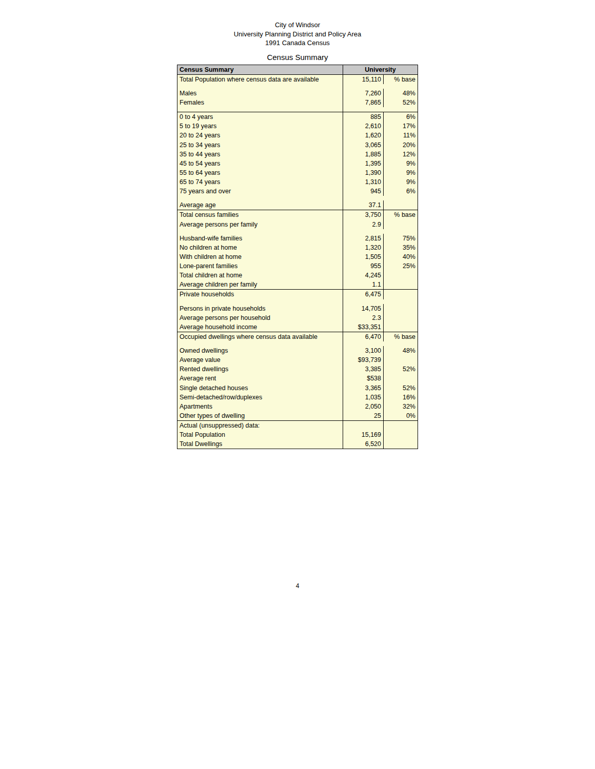City of Windsor
University Planning District and Policy Area
1991 Canada Census
Census Summary
| Census Summary | University |
| --- | --- |
| Total Population where census data are available | 15,110 | % base |
| Males | 7,260 | 48% |
| Females | 7,865 | 52% |
| 0 to 4 years | 885 | 6% |
| 5 to 19 years | 2,610 | 17% |
| 20 to 24 years | 1,620 | 11% |
| 25 to 34 years | 3,065 | 20% |
| 35 to 44 years | 1,885 | 12% |
| 45 to 54 years | 1,395 | 9% |
| 55 to 64 years | 1,390 | 9% |
| 65 to 74 years | 1,310 | 9% |
| 75 years and over | 945 | 6% |
| Average age | 37.1 | |
| Total census families | 3,750 | % base |
| Average persons per family | 2.9 | |
| Husband-wife families | 2,815 | 75% |
| No children at home | 1,320 | 35% |
| With children at home | 1,505 | 40% |
| Lone-parent families | 955 | 25% |
| Total children at home | 4,245 | |
| Average children per family | 1.1 | |
| Private households | 6,475 | |
| Persons in private households | 14,705 | |
| Average persons per household | 2.3 | |
| Average household income | $33,351 | |
| Occupied dwellings where census data available | 6,470 | % base |
| Owned dwellings | 3,100 | 48% |
| Average value | $93,739 | |
| Rented dwellings | 3,385 | 52% |
| Average rent | $538 | |
| Single detached houses | 3,365 | 52% |
| Semi-detached/row/duplexes | 1,035 | 16% |
| Apartments | 2,050 | 32% |
| Other types of dwelling | 25 | 0% |
| Actual (unsuppressed) data: | | |
| Total Population | 15,169 | |
| Total Dwellings | 6,520 | |
4